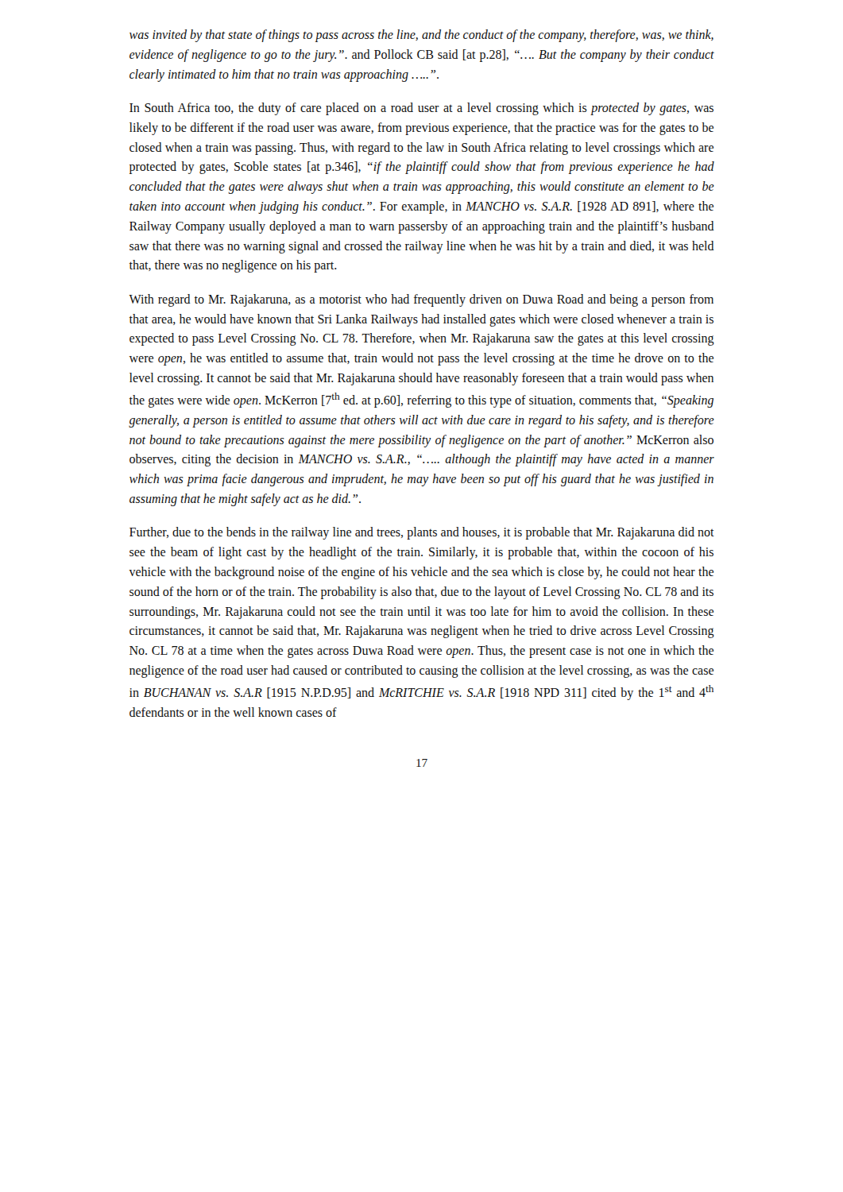was invited by that state of things to pass across the line, and the conduct of the company, therefore, was, we think, evidence of negligence to go to the jury.”. and Pollock CB said [at p.28], “…. But the company by their conduct clearly intimated to him that no train was approaching …..”.
In South Africa too, the duty of care placed on a road user at a level crossing which is protected by gates, was likely to be different if the road user was aware, from previous experience, that the practice was for the gates to be closed when a train was passing. Thus, with regard to the law in South Africa relating to level crossings which are protected by gates, Scoble states [at p.346], “if the plaintiff could show that from previous experience he had concluded that the gates were always shut when a train was approaching, this would constitute an element to be taken into account when judging his conduct.”. For example, in MANCHO vs. S.A.R. [1928 AD 891], where the Railway Company usually deployed a man to warn passersby of an approaching train and the plaintiff’s husband saw that there was no warning signal and crossed the railway line when he was hit by a train and died, it was held that, there was no negligence on his part.
With regard to Mr. Rajakaruna, as a motorist who had frequently driven on Duwa Road and being a person from that area, he would have known that Sri Lanka Railways had installed gates which were closed whenever a train is expected to pass Level Crossing No. CL 78. Therefore, when Mr. Rajakaruna saw the gates at this level crossing were open, he was entitled to assume that, train would not pass the level crossing at the time he drove on to the level crossing. It cannot be said that Mr. Rajakaruna should have reasonably foreseen that a train would pass when the gates were wide open. McKerron [7th ed. at p.60], referring to this type of situation, comments that, “Speaking generally, a person is entitled to assume that others will act with due care in regard to his safety, and is therefore not bound to take precautions against the mere possibility of negligence on the part of another.” McKerron also observes, citing the decision in MANCHO vs. S.A.R., “….. although the plaintiff may have acted in a manner which was prima facie dangerous and imprudent, he may have been so put off his guard that he was justified in assuming that he might safely act as he did.”.
Further, due to the bends in the railway line and trees, plants and houses, it is probable that Mr. Rajakaruna did not see the beam of light cast by the headlight of the train. Similarly, it is probable that, within the cocoon of his vehicle with the background noise of the engine of his vehicle and the sea which is close by, he could not hear the sound of the horn or of the train. The probability is also that, due to the layout of Level Crossing No. CL 78 and its surroundings, Mr. Rajakaruna could not see the train until it was too late for him to avoid the collision. In these circumstances, it cannot be said that, Mr. Rajakaruna was negligent when he tried to drive across Level Crossing No. CL 78 at a time when the gates across Duwa Road were open. Thus, the present case is not one in which the negligence of the road user had caused or contributed to causing the collision at the level crossing, as was the case in BUCHANAN vs. S.A.R [1915 N.P.D.95] and McRITCHIE vs. S.A.R [1918 NPD 311] cited by the 1st and 4th defendants or in the well known cases of
17